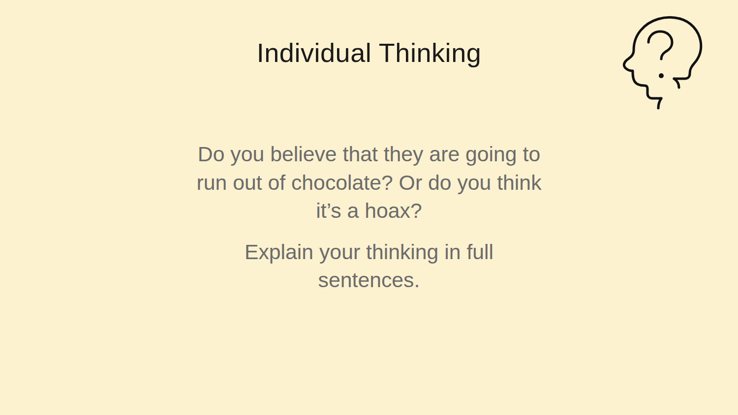Individual Thinking
Do you believe that they are going to run out of chocolate? Or do you think it’s a hoax?
Explain your thinking in full sentences.